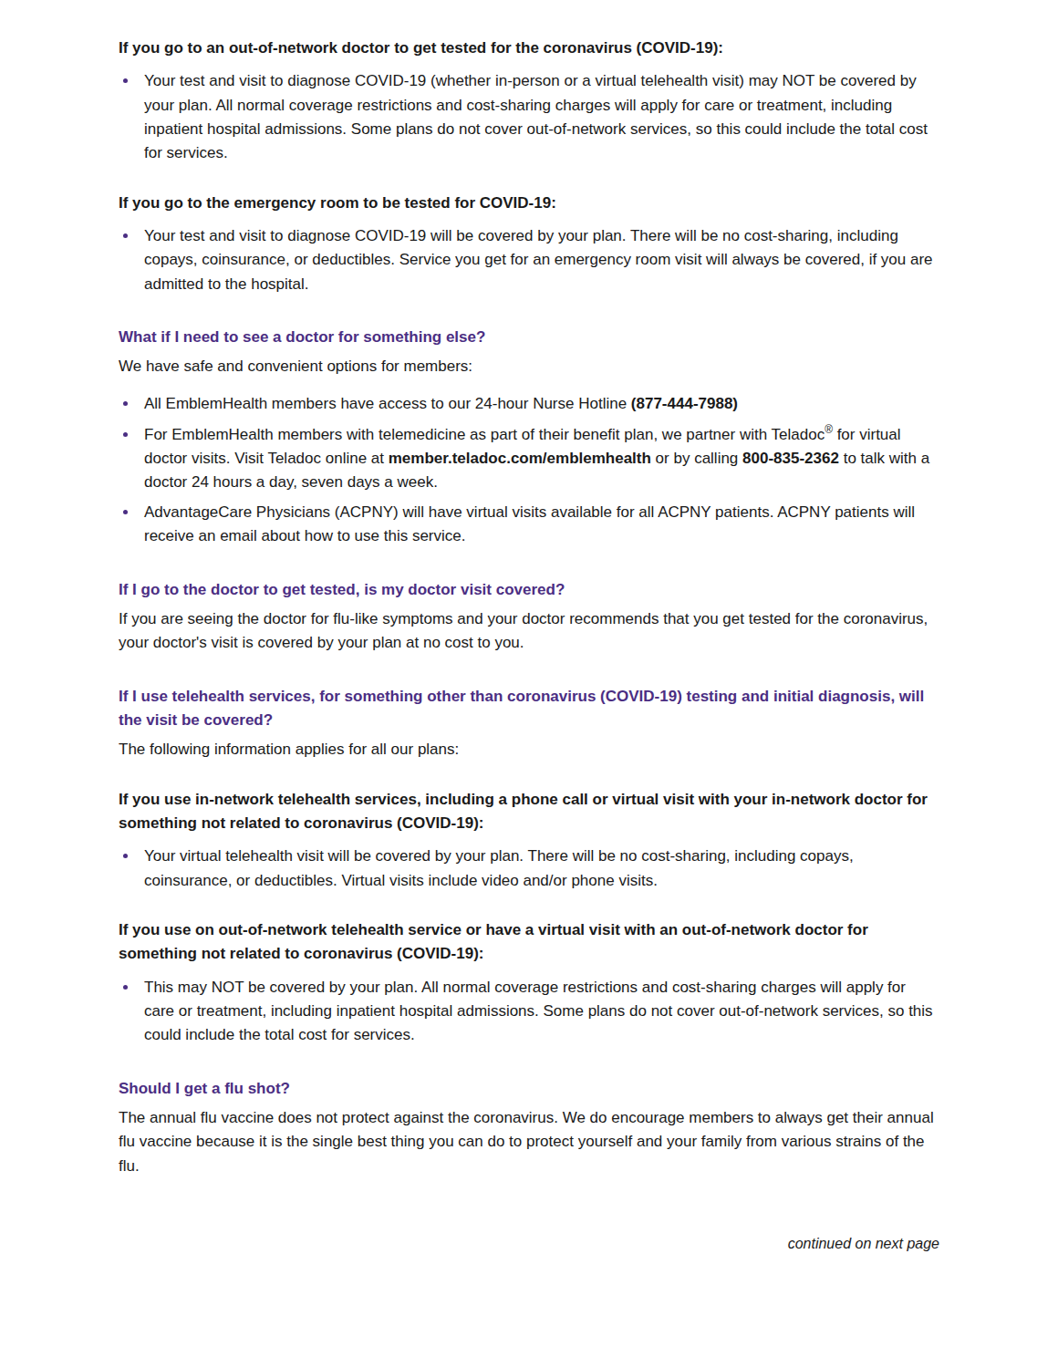If you go to an out-of-network doctor to get tested for the coronavirus (COVID-19):
Your test and visit to diagnose COVID-19 (whether in-person or a virtual telehealth visit) may NOT be covered by your plan. All normal coverage restrictions and cost-sharing charges will apply for care or treatment, including inpatient hospital admissions. Some plans do not cover out-of-network services, so this could include the total cost for services.
If you go to the emergency room to be tested for COVID-19:
Your test and visit to diagnose COVID-19 will be covered by your plan. There will be no cost-sharing, including copays, coinsurance, or deductibles. Service you get for an emergency room visit will always be covered, if you are admitted to the hospital.
What if I need to see a doctor for something else?
We have safe and convenient options for members:
All EmblemHealth members have access to our 24-hour Nurse Hotline (877-444-7988)
For EmblemHealth members with telemedicine as part of their benefit plan, we partner with Teladoc® for virtual doctor visits. Visit Teladoc online at member.teladoc.com/emblemhealth or by calling 800-835-2362 to talk with a doctor 24 hours a day, seven days a week.
AdvantageCare Physicians (ACPNY) will have virtual visits available for all ACPNY patients. ACPNY patients will receive an email about how to use this service.
If I go to the doctor to get tested, is my doctor visit covered?
If you are seeing the doctor for flu-like symptoms and your doctor recommends that you get tested for the coronavirus, your doctor's visit is covered by your plan at no cost to you.
If I use telehealth services, for something other than coronavirus (COVID-19) testing and initial diagnosis, will the visit be covered?
The following information applies for all our plans:
If you use in-network telehealth services, including a phone call or virtual visit with your in-network doctor for something not related to coronavirus (COVID-19):
Your virtual telehealth visit will be covered by your plan. There will be no cost-sharing, including copays, coinsurance, or deductibles. Virtual visits include video and/or phone visits.
If you use on out-of-network telehealth service or have a virtual visit with an out-of-network doctor for something not related to coronavirus (COVID-19):
This may NOT be covered by your plan. All normal coverage restrictions and cost-sharing charges will apply for care or treatment, including inpatient hospital admissions. Some plans do not cover out-of-network services, so this could include the total cost for services.
Should I get a flu shot?
The annual flu vaccine does not protect against the coronavirus. We do encourage members to always get their annual flu vaccine because it is the single best thing you can do to protect yourself and your family from various strains of the flu.
continued on next page